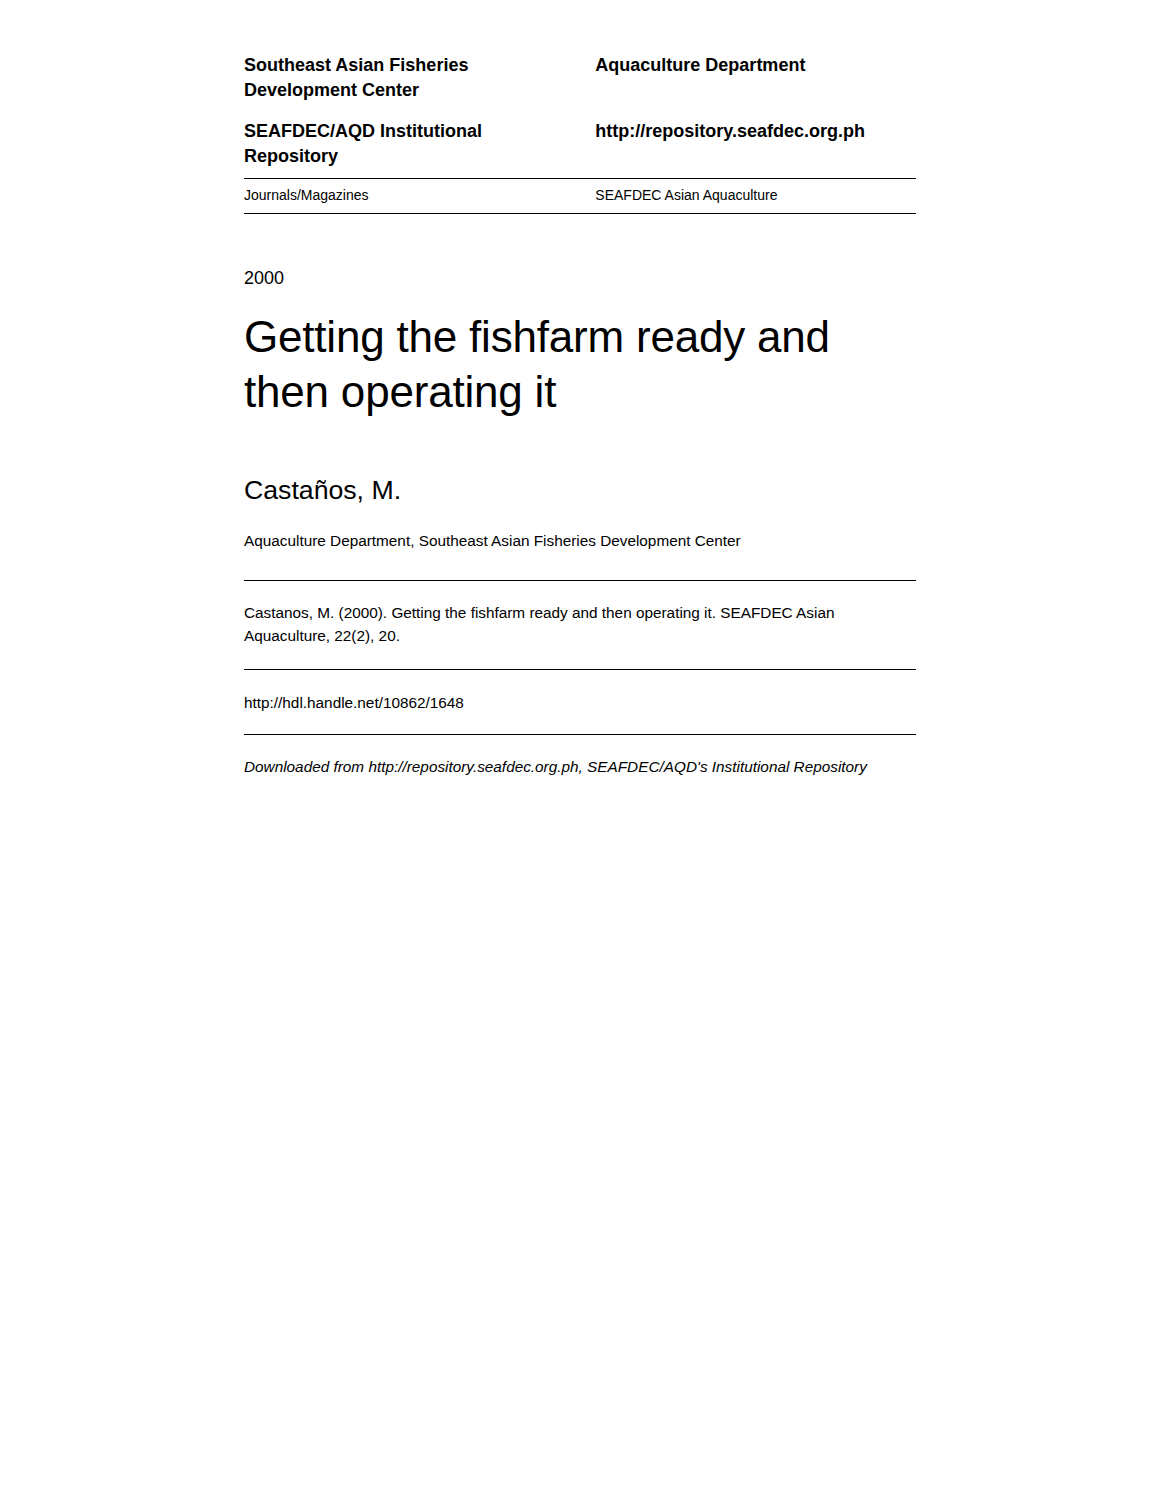| Southeast Asian Fisheries Development Center | Aquaculture Department |
| SEAFDEC/AQD Institutional Repository | http://repository.seafdec.org.ph |
| Journals/Magazines | SEAFDEC Asian Aquaculture |
2000
Getting the fishfarm ready and then operating it
Castaños, M.
Aquaculture Department, Southeast Asian Fisheries Development Center
Castanos, M. (2000). Getting the fishfarm ready and then operating it. SEAFDEC Asian Aquaculture, 22(2), 20.
http://hdl.handle.net/10862/1648
Downloaded from http://repository.seafdec.org.ph, SEAFDEC/AQD's Institutional Repository